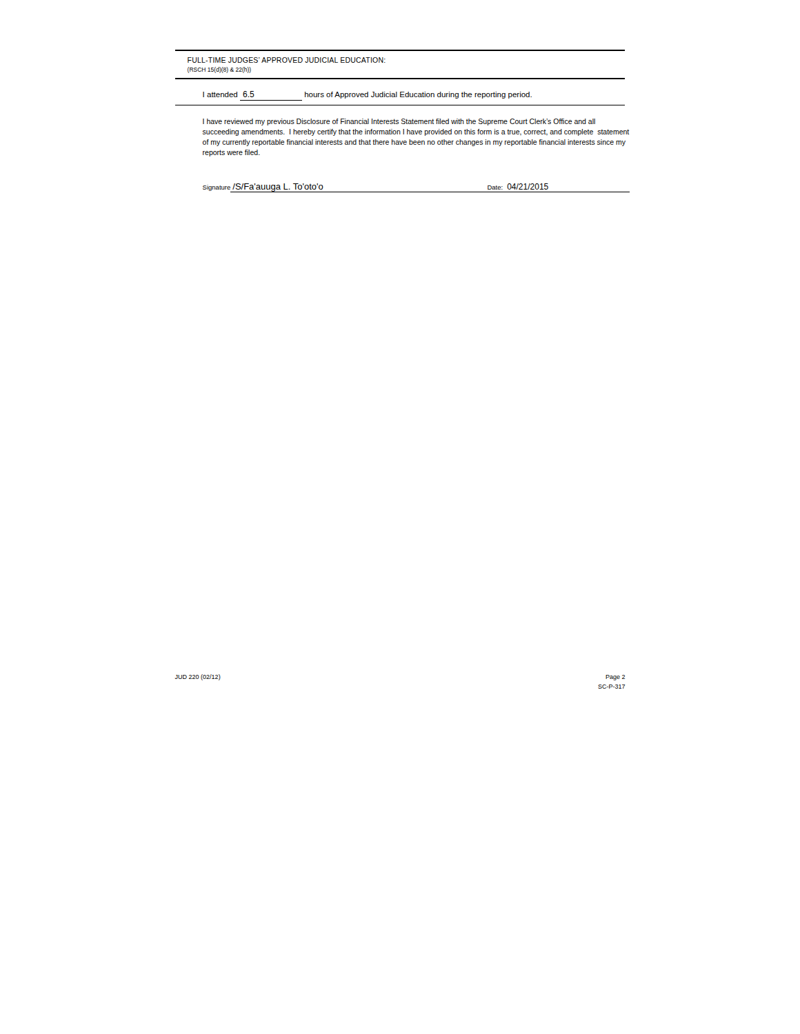Full-Time Judges’ Approved Judicial Education:
(RSCH 15(d)(8) & 22(h))
I attended 6.5 hours of Approved Judicial Education during the reporting period.
I have reviewed my previous Disclosure of Financial Interests Statement filed with the Supreme Court Clerk’s Office and all succeeding amendments. I hereby certify that the information I have provided on this form is a true, correct, and complete statement of my currently reportable financial interests and that there have been no other changes in my reportable financial interests since my reports were filed.
Signature/S/Fa'auuga L. To'oto'o Date: 04/21/2015
JUD 220 (02/12)
Page 2
SC-P-317